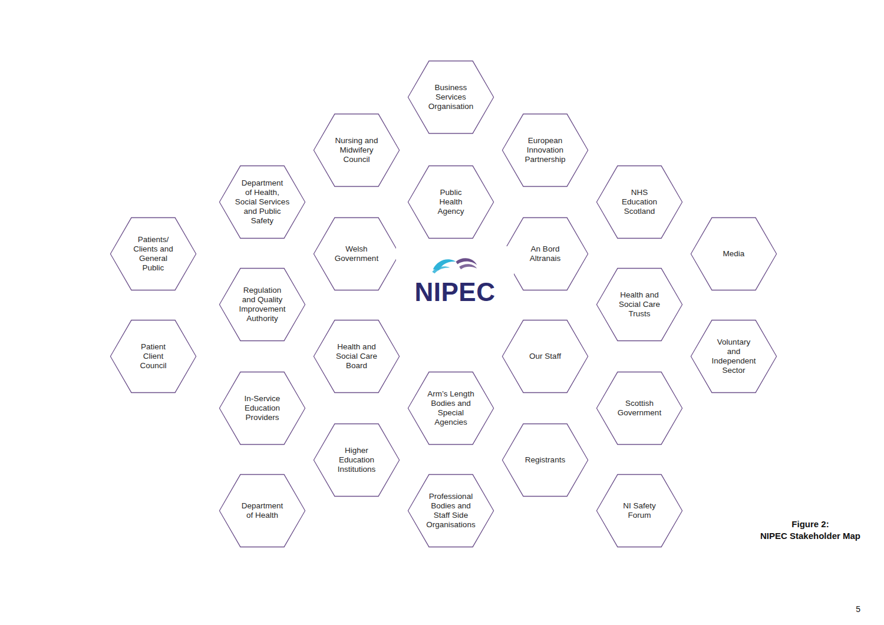Business
Services
Organisation
Nursing and
Midwifery
Council
European
Innovation
Partnership
Department
of Health,
Social Services
and Public
Safety
Public
Health
Agency
NHS
Education
Scotland
Patients/
Clients and
General
Public
Welsh
Government
An Bord
Altranais
Media
Regulation
and Quality
Improvement
Authority
Health and
Social Care
Trusts
Patient
Client
Council
Health and
Social Care
Board
Our Staff
Voluntary
and
Independent
Sector
In-Service
Education
Providers
Arm’s Length
Bodies and
Special
Agencies
Scottish
Government
Higher
Education
Institutions
Registrants
Department
of Health
Professional
Bodies and
Staff Side
Organisations
NI Safety
Forum
NIPEC
Figure 2:
NIPEC Stakeholder Map
5